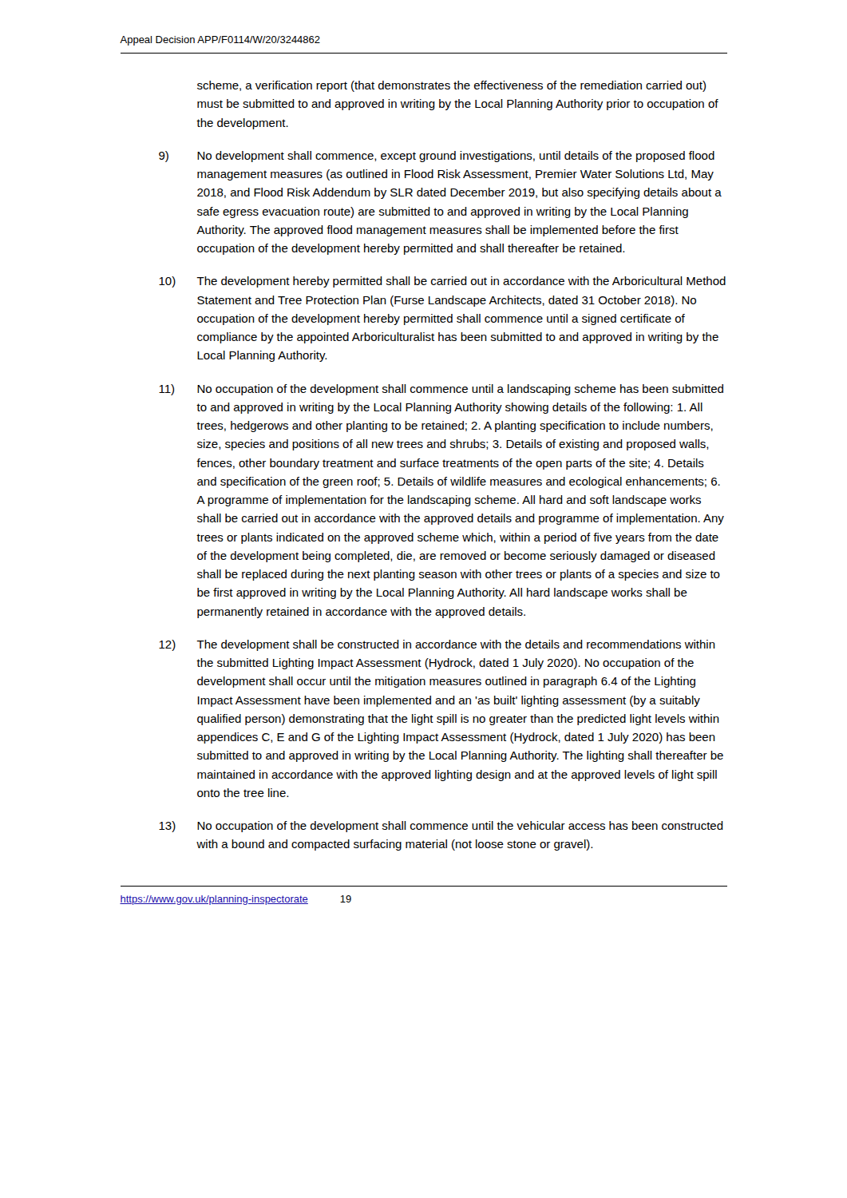Appeal Decision APP/F0114/W/20/3244862
scheme, a verification report (that demonstrates the effectiveness of the remediation carried out) must be submitted to and approved in writing by the Local Planning Authority prior to occupation of the development.
9) No development shall commence, except ground investigations, until details of the proposed flood management measures (as outlined in Flood Risk Assessment, Premier Water Solutions Ltd, May 2018, and Flood Risk Addendum by SLR dated December 2019, but also specifying details about a safe egress evacuation route) are submitted to and approved in writing by the Local Planning Authority. The approved flood management measures shall be implemented before the first occupation of the development hereby permitted and shall thereafter be retained.
10) The development hereby permitted shall be carried out in accordance with the Arboricultural Method Statement and Tree Protection Plan (Furse Landscape Architects, dated 31 October 2018). No occupation of the development hereby permitted shall commence until a signed certificate of compliance by the appointed Arboriculturalist has been submitted to and approved in writing by the Local Planning Authority.
11) No occupation of the development shall commence until a landscaping scheme has been submitted to and approved in writing by the Local Planning Authority showing details of the following: 1. All trees, hedgerows and other planting to be retained; 2. A planting specification to include numbers, size, species and positions of all new trees and shrubs; 3. Details of existing and proposed walls, fences, other boundary treatment and surface treatments of the open parts of the site; 4. Details and specification of the green roof; 5. Details of wildlife measures and ecological enhancements; 6. A programme of implementation for the landscaping scheme. All hard and soft landscape works shall be carried out in accordance with the approved details and programme of implementation. Any trees or plants indicated on the approved scheme which, within a period of five years from the date of the development being completed, die, are removed or become seriously damaged or diseased shall be replaced during the next planting season with other trees or plants of a species and size to be first approved in writing by the Local Planning Authority. All hard landscape works shall be permanently retained in accordance with the approved details.
12) The development shall be constructed in accordance with the details and recommendations within the submitted Lighting Impact Assessment (Hydrock, dated 1 July 2020). No occupation of the development shall occur until the mitigation measures outlined in paragraph 6.4 of the Lighting Impact Assessment have been implemented and an 'as built' lighting assessment (by a suitably qualified person) demonstrating that the light spill is no greater than the predicted light levels within appendices C, E and G of the Lighting Impact Assessment (Hydrock, dated 1 July 2020) has been submitted to and approved in writing by the Local Planning Authority. The lighting shall thereafter be maintained in accordance with the approved lighting design and at the approved levels of light spill onto the tree line.
13) No occupation of the development shall commence until the vehicular access has been constructed with a bound and compacted surfacing material (not loose stone or gravel).
https://www.gov.uk/planning-inspectorate 19